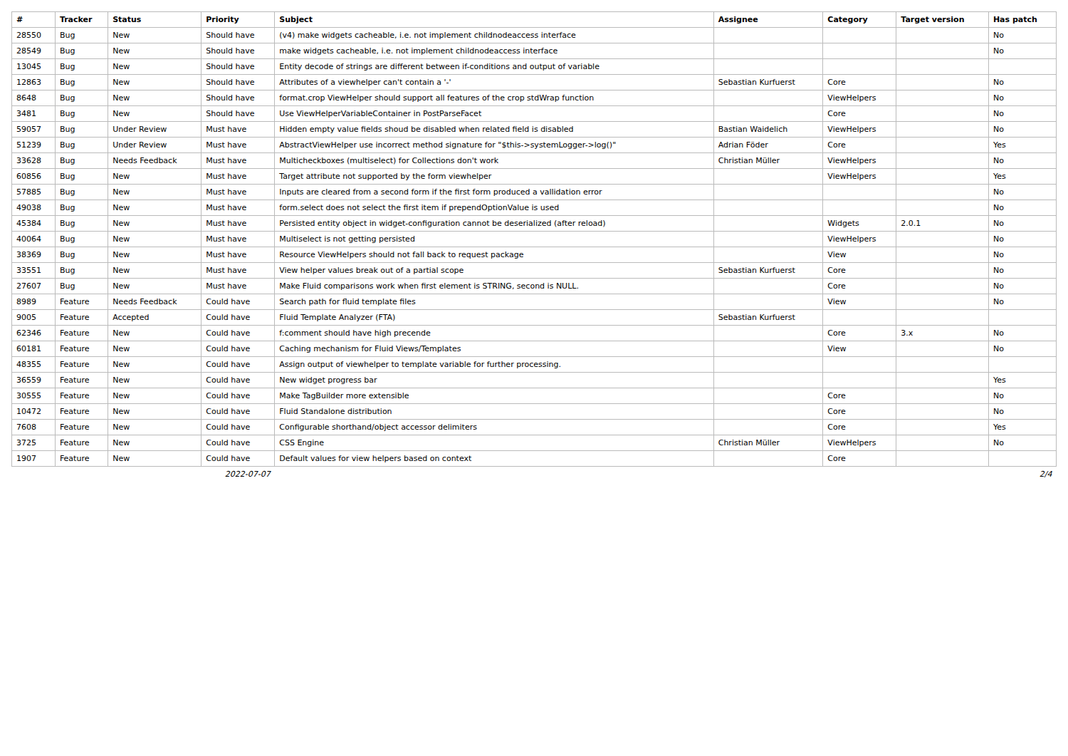| # | Tracker | Status | Priority | Subject | Assignee | Category | Target version | Has patch |
| --- | --- | --- | --- | --- | --- | --- | --- | --- |
| 28550 | Bug | New | Should have | (v4) make widgets cacheable, i.e. not implement childnodeaccess interface | | | | No |
| 28549 | Bug | New | Should have | make widgets cacheable, i.e. not implement childnodeaccess interface | | | | No |
| 13045 | Bug | New | Should have | Entity decode of strings are different between if-conditions and output of variable | | | | |
| 12863 | Bug | New | Should have | Attributes of a viewhelper can't contain a '-' | Sebastian Kurfuerst | Core | | No |
| 8648 | Bug | New | Should have | format.crop ViewHelper should support all features of the crop stdWrap function | | ViewHelpers | | No |
| 3481 | Bug | New | Should have | Use ViewHelperVariableContainer in PostParseFacet | | Core | | No |
| 59057 | Bug | Under Review | Must have | Hidden empty value fields shoud be disabled when related field is disabled | Bastian Waidelich | ViewHelpers | | No |
| 51239 | Bug | Under Review | Must have | AbstractViewHelper use incorrect method signature for "$this->systemLogger->log()" | Adrian Föder | Core | | Yes |
| 33628 | Bug | Needs Feedback | Must have | Multicheckboxes (multiselect) for Collections don't work | Christian Müller | ViewHelpers | | No |
| 60856 | Bug | New | Must have | Target attribute not supported by the form viewhelper | | ViewHelpers | | Yes |
| 57885 | Bug | New | Must have | Inputs are cleared from a second form if the first form produced a vallidation error | | | | No |
| 49038 | Bug | New | Must have | form.select does not select the first item if prependOptionValue is used | | | | No |
| 45384 | Bug | New | Must have | Persisted entity object in widget-configuration cannot be deserialized (after reload) | | Widgets | 2.0.1 | No |
| 40064 | Bug | New | Must have | Multiselect is not getting persisted | | ViewHelpers | | No |
| 38369 | Bug | New | Must have | Resource ViewHelpers should not fall back to request package | | View | | No |
| 33551 | Bug | New | Must have | View helper values break out of a partial scope | Sebastian Kurfuerst | Core | | No |
| 27607 | Bug | New | Must have | Make Fluid comparisons work when first element is STRING, second is NULL. | | Core | | No |
| 8989 | Feature | Needs Feedback | Could have | Search path for fluid template files | | View | | No |
| 9005 | Feature | Accepted | Could have | Fluid Template Analyzer (FTA) | Sebastian Kurfuerst | | | |
| 62346 | Feature | New | Could have | f:comment should have high precende | | Core | 3.x | No |
| 60181 | Feature | New | Could have | Caching mechanism for Fluid Views/Templates | | View | | No |
| 48355 | Feature | New | Could have | Assign output of viewhelper to template variable for further processing. | | | | |
| 36559 | Feature | New | Could have | New widget progress bar | | | | Yes |
| 30555 | Feature | New | Could have | Make TagBuilder more extensible | | Core | | No |
| 10472 | Feature | New | Could have | Fluid Standalone distribution | | Core | | No |
| 7608 | Feature | New | Could have | Configurable shorthand/object accessor delimiters | | Core | | Yes |
| 3725 | Feature | New | Could have | CSS Engine | Christian Müller | ViewHelpers | | No |
| 1907 | Feature | New | Could have | Default values for view helpers based on context | | Core | | |
| 2022-07-07 | 2/4 |